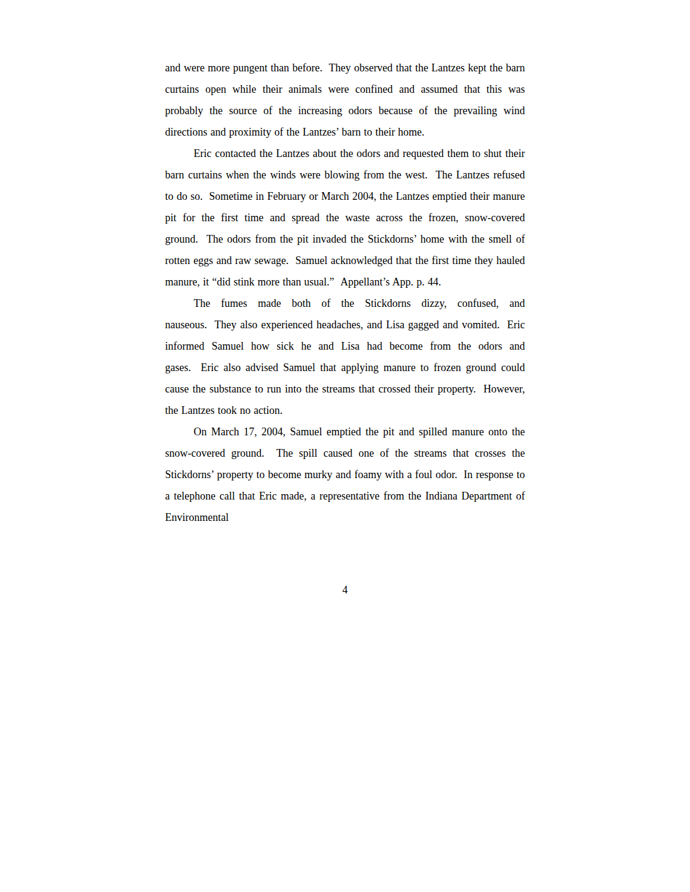and were more pungent than before. They observed that the Lantzes kept the barn curtains open while their animals were confined and assumed that this was probably the source of the increasing odors because of the prevailing wind directions and proximity of the Lantzes’ barn to their home.
Eric contacted the Lantzes about the odors and requested them to shut their barn curtains when the winds were blowing from the west. The Lantzes refused to do so. Sometime in February or March 2004, the Lantzes emptied their manure pit for the first time and spread the waste across the frozen, snow-covered ground. The odors from the pit invaded the Stickdorns’ home with the smell of rotten eggs and raw sewage. Samuel acknowledged that the first time they hauled manure, it “did stink more than usual.” Appellant’s App. p. 44.
The fumes made both of the Stickdorns dizzy, confused, and nauseous. They also experienced headaches, and Lisa gagged and vomited. Eric informed Samuel how sick he and Lisa had become from the odors and gases. Eric also advised Samuel that applying manure to frozen ground could cause the substance to run into the streams that crossed their property. However, the Lantzes took no action.
On March 17, 2004, Samuel emptied the pit and spilled manure onto the snow-covered ground. The spill caused one of the streams that crosses the Stickdorns’ property to become murky and foamy with a foul odor. In response to a telephone call that Eric made, a representative from the Indiana Department of Environmental
4